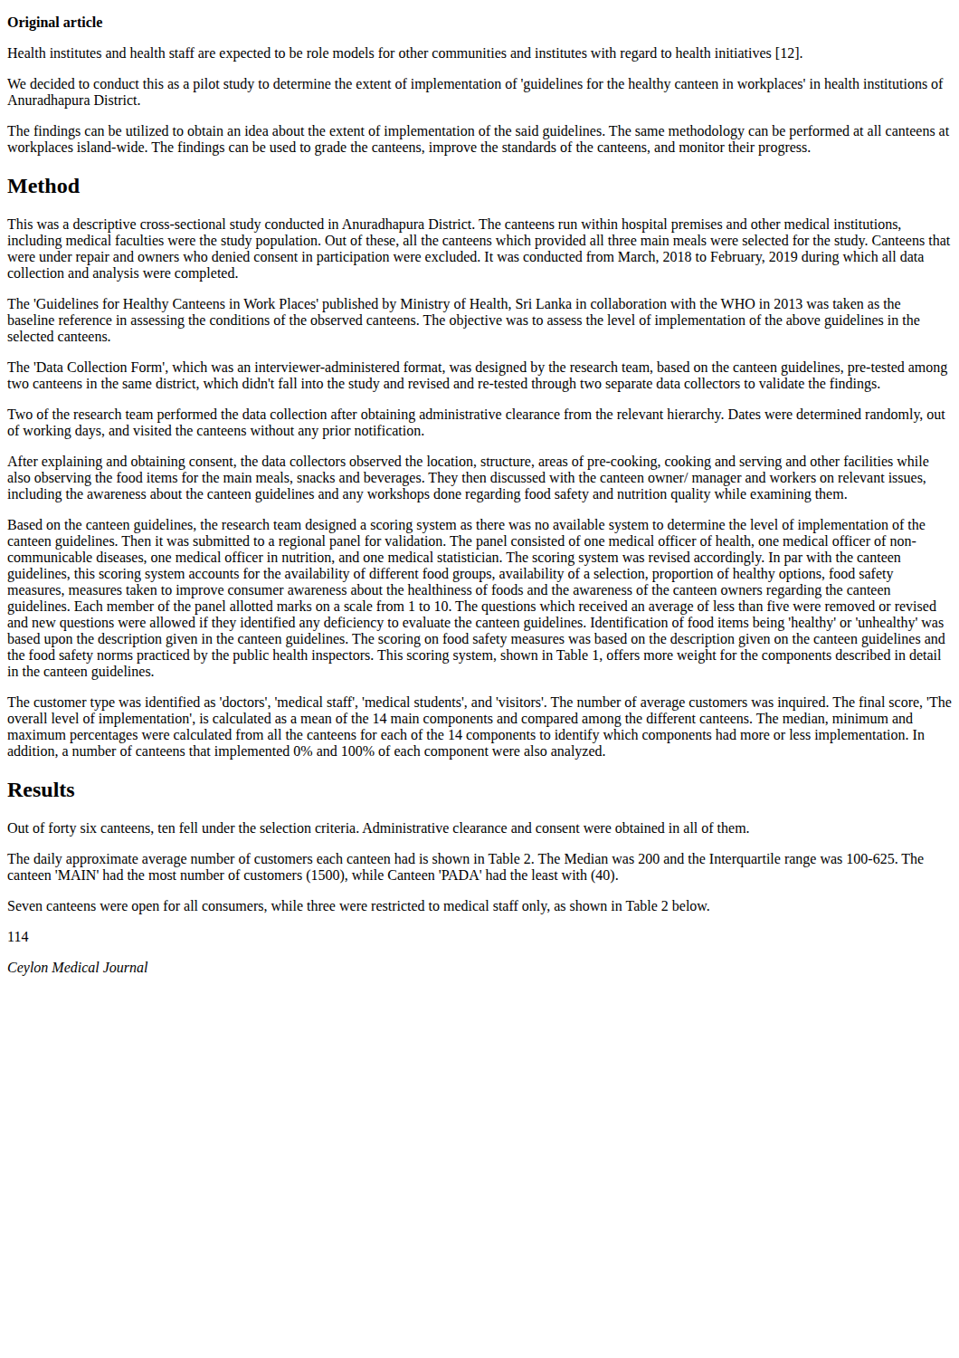Original article
Health institutes and health staff are expected to be role models for other communities and institutes with regard to health initiatives [12].
We decided to conduct this as a pilot study to determine the extent of implementation of 'guidelines for the healthy canteen in workplaces' in health institutions of Anuradhapura District.
The findings can be utilized to obtain an idea about the extent of implementation of the said guidelines. The same methodology can be performed at all canteens at workplaces island-wide. The findings can be used to grade the canteens, improve the standards of the canteens, and monitor their progress.
Method
This was a descriptive cross-sectional study conducted in Anuradhapura District. The canteens run within hospital premises and other medical institutions, including medical faculties were the study population. Out of these, all the canteens which provided all three main meals were selected for the study. Canteens that were under repair and owners who denied consent in participation were excluded. It was conducted from March, 2018 to February, 2019 during which all data collection and analysis were completed.
The 'Guidelines for Healthy Canteens in Work Places' published by Ministry of Health, Sri Lanka in collaboration with the WHO in 2013 was taken as the baseline reference in assessing the conditions of the observed canteens. The objective was to assess the level of implementation of the above guidelines in the selected canteens.
The 'Data Collection Form', which was an interviewer-administered format, was designed by the research team, based on the canteen guidelines, pre-tested among two canteens in the same district, which didn't fall into the study and revised and re-tested through two separate data collectors to validate the findings.
Two of the research team performed the data collection after obtaining administrative clearance from the relevant hierarchy. Dates were determined randomly, out of working days, and visited the canteens without any prior notification.
After explaining and obtaining consent, the data collectors observed the location, structure, areas of pre-cooking, cooking and serving and other facilities while also observing the food items for the main meals, snacks and beverages. They then discussed with the canteen owner/ manager and workers on relevant issues, including the awareness about the canteen guidelines and any workshops done regarding food safety and nutrition quality while examining them.
Based on the canteen guidelines, the research team designed a scoring system as there was no available system to determine the level of implementation of the canteen guidelines. Then it was submitted to a regional panel for validation. The panel consisted of one medical officer of health, one medical officer of non-communicable diseases, one medical officer in nutrition, and one medical statistician. The scoring system was revised accordingly. In par with the canteen guidelines, this scoring system accounts for the availability of different food groups, availability of a selection, proportion of healthy options, food safety measures, measures taken to improve consumer awareness about the healthiness of foods and the awareness of the canteen owners regarding the canteen guidelines. Each member of the panel allotted marks on a scale from 1 to 10. The questions which received an average of less than five were removed or revised and new questions were allowed if they identified any deficiency to evaluate the canteen guidelines. Identification of food items being 'healthy' or 'unhealthy' was based upon the description given in the canteen guidelines. The scoring on food safety measures was based on the description given on the canteen guidelines and the food safety norms practiced by the public health inspectors. This scoring system, shown in Table 1, offers more weight for the components described in detail in the canteen guidelines.
The customer type was identified as 'doctors', 'medical staff', 'medical students', and 'visitors'. The number of average customers was inquired. The final score, 'The overall level of implementation', is calculated as a mean of the 14 main components and compared among the different canteens. The median, minimum and maximum percentages were calculated from all the canteens for each of the 14 components to identify which components had more or less implementation. In addition, a number of canteens that implemented 0% and 100% of each component were also analyzed.
Results
Out of forty six canteens, ten fell under the selection criteria. Administrative clearance and consent were obtained in all of them.
The daily approximate average number of customers each canteen had is shown in Table 2. The Median was 200 and the Interquartile range was 100-625. The canteen 'MAIN' had the most number of customers (1500), while Canteen 'PADA' had the least with (40).
Seven canteens were open for all consumers, while three were restricted to medical staff only, as shown in Table 2 below.
114
Ceylon Medical Journal